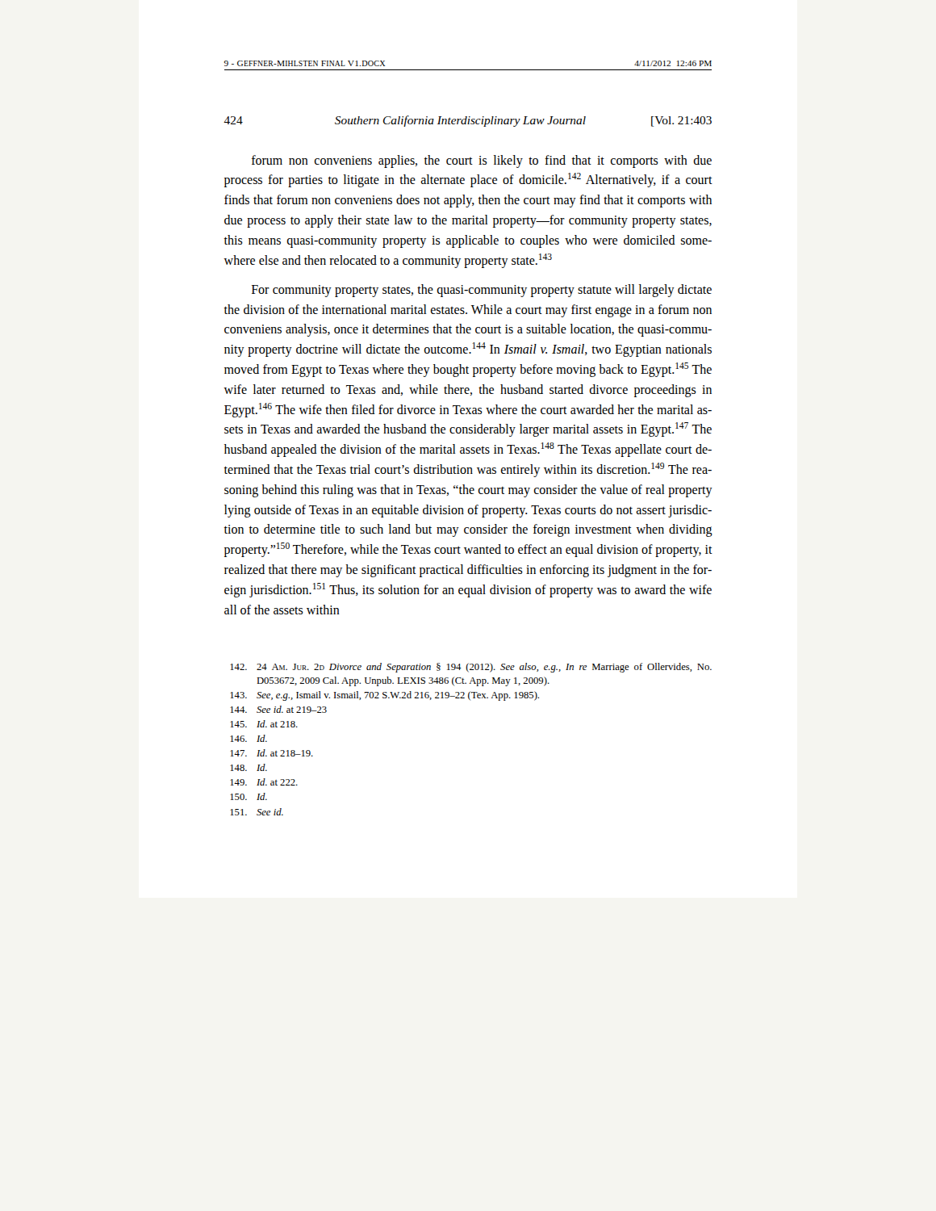9 - GEFFNER-MIHLSTEN FINAL V1.DOCX 4/11/2012 12:46 PM
424 Southern California Interdisciplinary Law Journal [Vol. 21:403
forum non conveniens applies, the court is likely to find that it comports with due process for parties to litigate in the alternate place of domicile.142 Alternatively, if a court finds that forum non conveniens does not apply, then the court may find that it comports with due process to apply their state law to the marital property—for community property states, this means quasi-community property is applicable to couples who were domiciled somewhere else and then relocated to a community property state.143
For community property states, the quasi-community property statute will largely dictate the division of the international marital estates. While a court may first engage in a forum non conveniens analysis, once it determines that the court is a suitable location, the quasi-community property doctrine will dictate the outcome.144 In Ismail v. Ismail, two Egyptian nationals moved from Egypt to Texas where they bought property before moving back to Egypt.145 The wife later returned to Texas and, while there, the husband started divorce proceedings in Egypt.146 The wife then filed for divorce in Texas where the court awarded her the marital assets in Texas and awarded the husband the considerably larger marital assets in Egypt.147 The husband appealed the division of the marital assets in Texas.148 The Texas appellate court determined that the Texas trial court’s distribution was entirely within its discretion.149 The reasoning behind this ruling was that in Texas, “the court may consider the value of real property lying outside of Texas in an equitable division of property. Texas courts do not assert jurisdiction to determine title to such land but may consider the foreign investment when dividing property.”150 Therefore, while the Texas court wanted to effect an equal division of property, it realized that there may be significant practical difficulties in enforcing its judgment in the foreign jurisdiction.151 Thus, its solution for an equal division of property was to award the wife all of the assets within
142. 24 Am. Jur. 2d Divorce and Separation § 194 (2012). See also, e.g., In re Marriage of Ollervides, No. D053672, 2009 Cal. App. Unpub. LEXIS 3486 (Ct. App. May 1, 2009).
143. See, e.g., Ismail v. Ismail, 702 S.W.2d 216, 219–22 (Tex. App. 1985).
144. See id. at 219–23
145. Id. at 218.
146. Id.
147. Id. at 218–19.
148. Id.
149. Id. at 222.
150. Id.
151. See id.